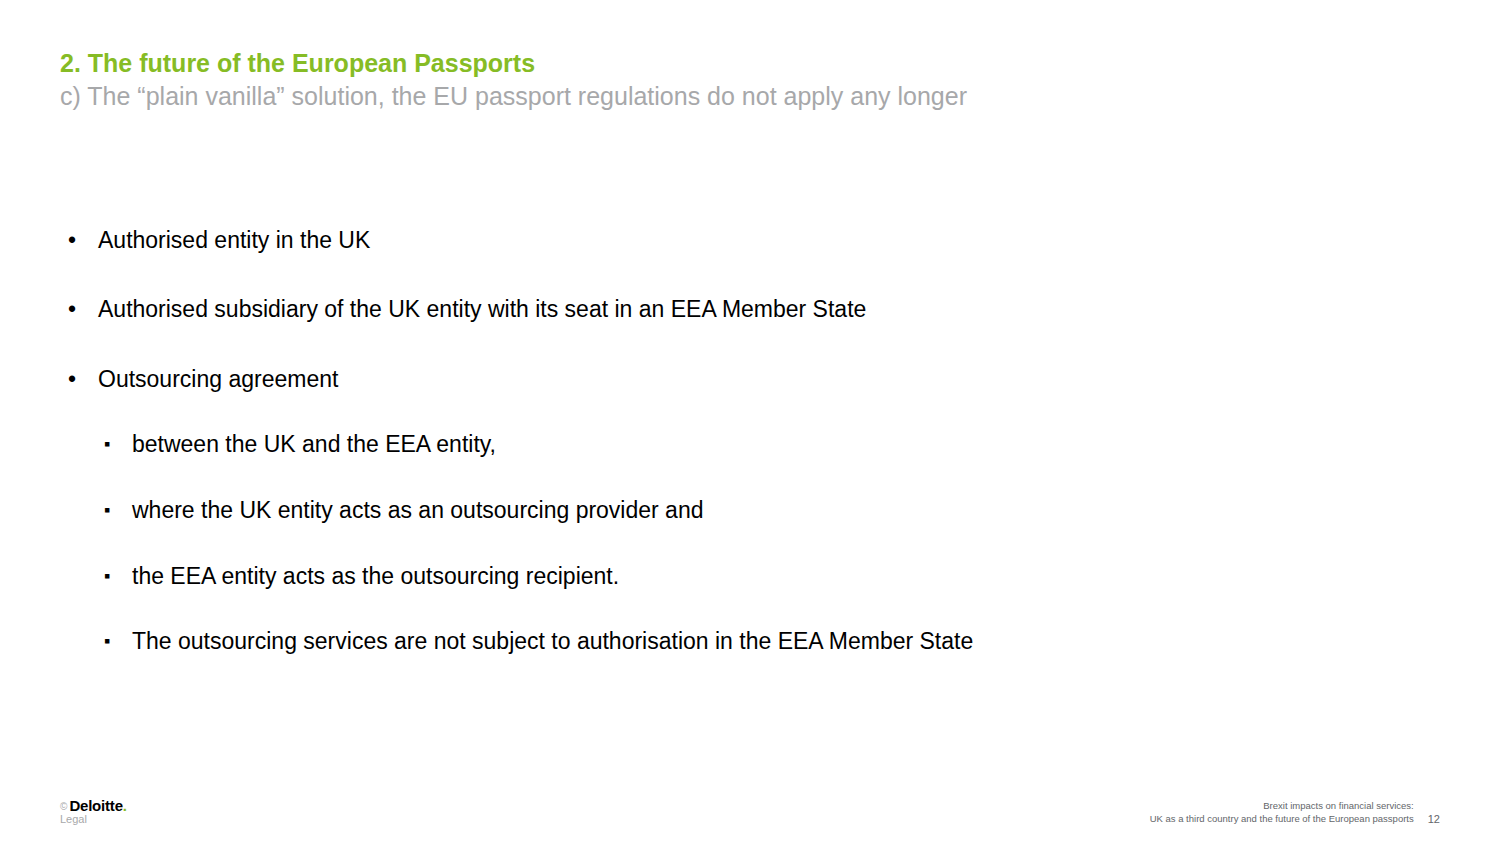2. The future of the European Passports
c) The “plain vanilla” solution, the EU passport regulations do not apply any longer
Authorised entity in the UK
Authorised subsidiary of the UK entity with its seat in an EEA Member State
Outsourcing agreement
between the UK and the EEA entity,
where the UK entity acts as an outsourcing provider and
the EEA entity acts as the outsourcing recipient.
The outsourcing services are not subject to authorisation in the EEA Member State
©Deloitte.
Legal
Brexit impacts on financial services:
UK as a third country and the future of the European passports
12